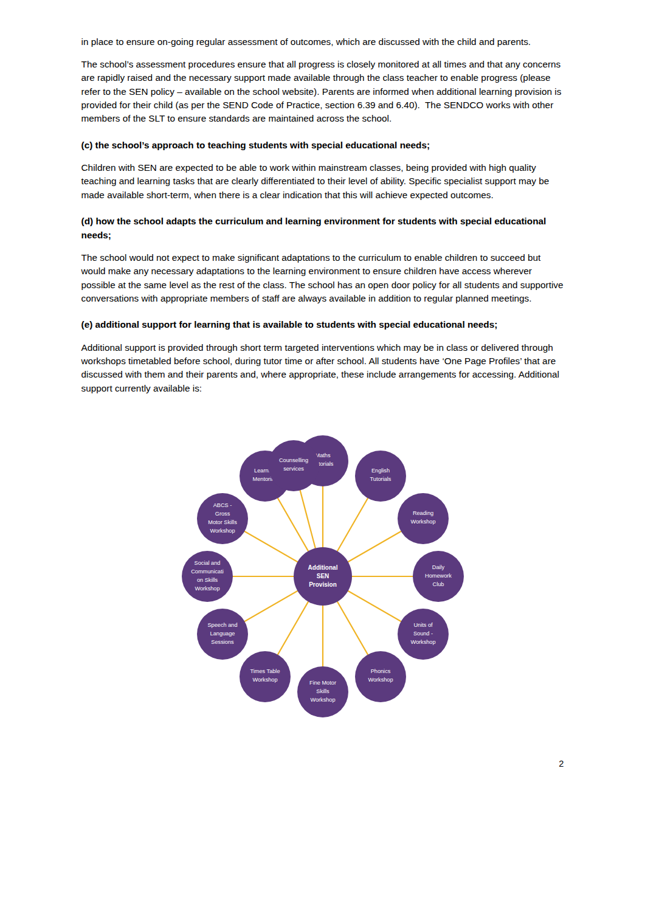in place to ensure on-going regular assessment of outcomes, which are discussed with the child and parents.
The school’s assessment procedures ensure that all progress is closely monitored at all times and that any concerns are rapidly raised and the necessary support made available through the class teacher to enable progress (please refer to the SEN policy – available on the school website). Parents are informed when additional learning provision is provided for their child (as per the SEND Code of Practice, section 6.39 and 6.40). The SENDCO works with other members of the SLT to ensure standards are maintained across the school.
(c) the school’s approach to teaching students with special educational needs;
Children with SEN are expected to be able to work within mainstream classes, being provided with high quality teaching and learning tasks that are clearly differentiated to their level of ability. Specific specialist support may be made available short-term, when there is a clear indication that this will achieve expected outcomes.
(d) how the school adapts the curriculum and learning environment for students with special educational needs;
The school would not expect to make significant adaptations to the curriculum to enable children to succeed but would make any necessary adaptations to the learning environment to ensure children have access wherever possible at the same level as the rest of the class. The school has an open door policy for all students and supportive conversations with appropriate members of staff are always available in addition to regular planned meetings.
(e) additional support for learning that is available to students with special educational needs;
Additional support is provided through short term targeted interventions which may be in class or delivered through workshops timetabled before school, during tutor time or after school. All students have ‘One Page Profiles’ that are discussed with them and their parents and, where appropriate, these include arrangements for accessing. Additional support currently available is:
Maths Tutorials English Tutorials Reading Workshop Daily Homework Club Units of Sound - Workshop Phonics Workshop Fine Motor Skills Workshop Times Table Workshop Speech and Language Sessions Social and Communicati on Skills Workshop ABCS - Gross Motor Skills Workshop Learning Mentoring Counselling services Additional SEN Provision
2